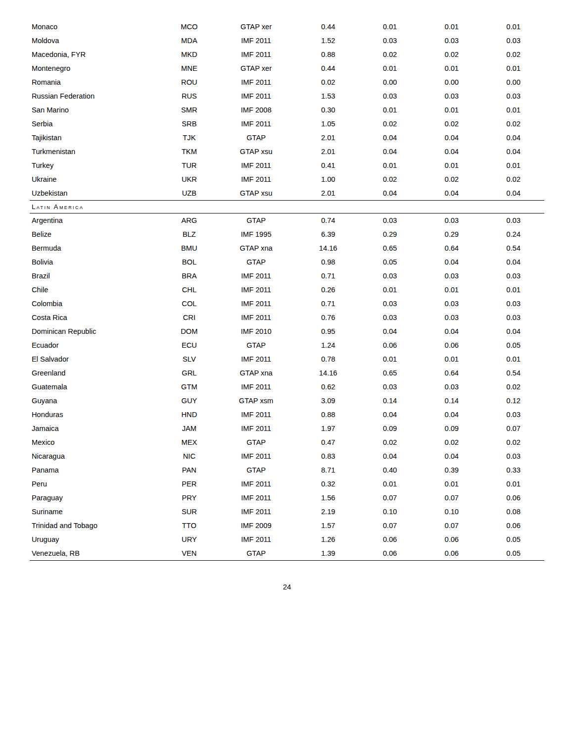| Monaco | MCO | GTAP xer | 0.44 | 0.01 | 0.01 | 0.01 |
| Moldova | MDA | IMF 2011 | 1.52 | 0.03 | 0.03 | 0.03 |
| Macedonia, FYR | MKD | IMF 2011 | 0.88 | 0.02 | 0.02 | 0.02 |
| Montenegro | MNE | GTAP xer | 0.44 | 0.01 | 0.01 | 0.01 |
| Romania | ROU | IMF 2011 | 0.02 | 0.00 | 0.00 | 0.00 |
| Russian Federation | RUS | IMF 2011 | 1.53 | 0.03 | 0.03 | 0.03 |
| San Marino | SMR | IMF 2008 | 0.30 | 0.01 | 0.01 | 0.01 |
| Serbia | SRB | IMF 2011 | 1.05 | 0.02 | 0.02 | 0.02 |
| Tajikistan | TJK | GTAP | 2.01 | 0.04 | 0.04 | 0.04 |
| Turkmenistan | TKM | GTAP xsu | 2.01 | 0.04 | 0.04 | 0.04 |
| Turkey | TUR | IMF 2011 | 0.41 | 0.01 | 0.01 | 0.01 |
| Ukraine | UKR | IMF 2011 | 1.00 | 0.02 | 0.02 | 0.02 |
| Uzbekistan | UZB | GTAP xsu | 2.01 | 0.04 | 0.04 | 0.04 |
| Latin America |
| Argentina | ARG | GTAP | 0.74 | 0.03 | 0.03 | 0.03 |
| Belize | BLZ | IMF 1995 | 6.39 | 0.29 | 0.29 | 0.24 |
| Bermuda | BMU | GTAP xna | 14.16 | 0.65 | 0.64 | 0.54 |
| Bolivia | BOL | GTAP | 0.98 | 0.05 | 0.04 | 0.04 |
| Brazil | BRA | IMF 2011 | 0.71 | 0.03 | 0.03 | 0.03 |
| Chile | CHL | IMF 2011 | 0.26 | 0.01 | 0.01 | 0.01 |
| Colombia | COL | IMF 2011 | 0.71 | 0.03 | 0.03 | 0.03 |
| Costa Rica | CRI | IMF 2011 | 0.76 | 0.03 | 0.03 | 0.03 |
| Dominican Republic | DOM | IMF 2010 | 0.95 | 0.04 | 0.04 | 0.04 |
| Ecuador | ECU | GTAP | 1.24 | 0.06 | 0.06 | 0.05 |
| El Salvador | SLV | IMF 2011 | 0.78 | 0.01 | 0.01 | 0.01 |
| Greenland | GRL | GTAP xna | 14.16 | 0.65 | 0.64 | 0.54 |
| Guatemala | GTM | IMF 2011 | 0.62 | 0.03 | 0.03 | 0.02 |
| Guyana | GUY | GTAP xsm | 3.09 | 0.14 | 0.14 | 0.12 |
| Honduras | HND | IMF 2011 | 0.88 | 0.04 | 0.04 | 0.03 |
| Jamaica | JAM | IMF 2011 | 1.97 | 0.09 | 0.09 | 0.07 |
| Mexico | MEX | GTAP | 0.47 | 0.02 | 0.02 | 0.02 |
| Nicaragua | NIC | IMF 2011 | 0.83 | 0.04 | 0.04 | 0.03 |
| Panama | PAN | GTAP | 8.71 | 0.40 | 0.39 | 0.33 |
| Peru | PER | IMF 2011 | 0.32 | 0.01 | 0.01 | 0.01 |
| Paraguay | PRY | IMF 2011 | 1.56 | 0.07 | 0.07 | 0.06 |
| Suriname | SUR | IMF 2011 | 2.19 | 0.10 | 0.10 | 0.08 |
| Trinidad and Tobago | TTO | IMF 2009 | 1.57 | 0.07 | 0.07 | 0.06 |
| Uruguay | URY | IMF 2011 | 1.26 | 0.06 | 0.06 | 0.05 |
| Venezuela, RB | VEN | GTAP | 1.39 | 0.06 | 0.06 | 0.05 |
24